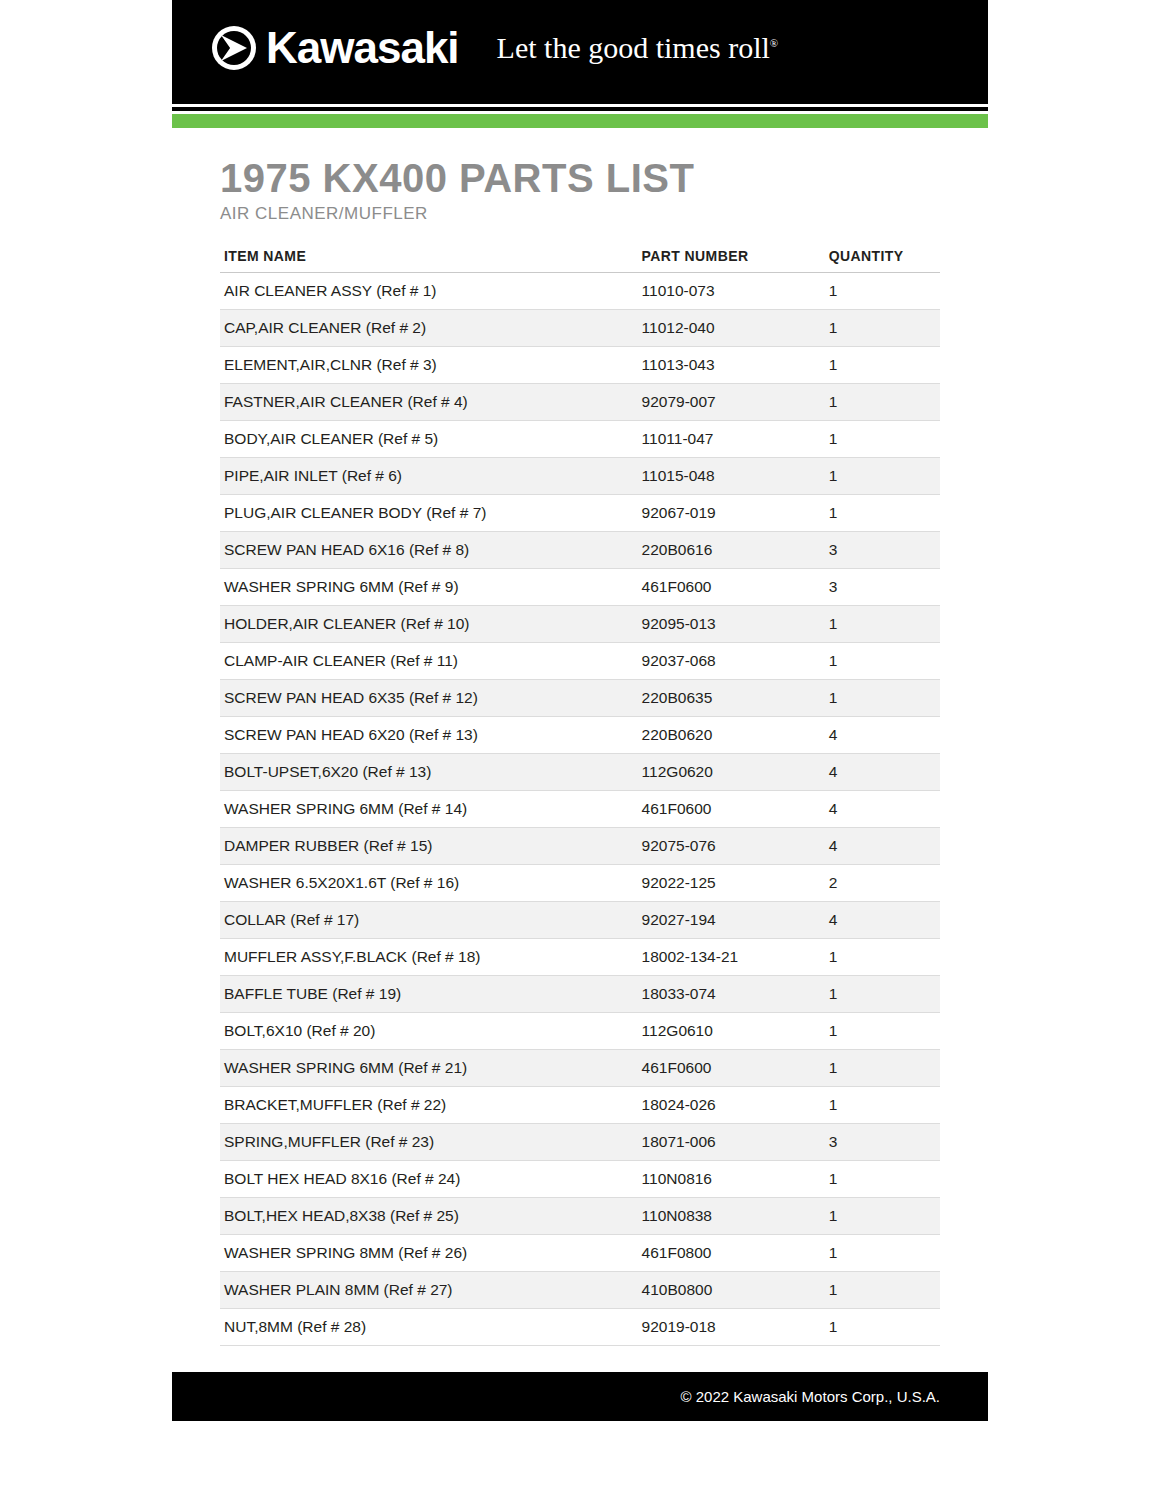Kawasaki
Let the good times roll®
1975 KX400 PARTS LIST
AIR CLEANER/MUFFLER
| ITEM NAME | PART NUMBER | QUANTITY |
| --- | --- | --- |
| AIR CLEANER ASSY (Ref # 1) | 11010-073 | 1 |
| CAP,AIR CLEANER (Ref # 2) | 11012-040 | 1 |
| ELEMENT,AIR,CLNR (Ref # 3) | 11013-043 | 1 |
| FASTNER,AIR CLEANER (Ref # 4) | 92079-007 | 1 |
| BODY,AIR CLEANER (Ref # 5) | 11011-047 | 1 |
| PIPE,AIR INLET (Ref # 6) | 11015-048 | 1 |
| PLUG,AIR CLEANER BODY (Ref # 7) | 92067-019 | 1 |
| SCREW PAN HEAD 6X16 (Ref # 8) | 220B0616 | 3 |
| WASHER SPRING 6MM (Ref # 9) | 461F0600 | 3 |
| HOLDER,AIR CLEANER (Ref # 10) | 92095-013 | 1 |
| CLAMP-AIR CLEANER (Ref # 11) | 92037-068 | 1 |
| SCREW PAN HEAD 6X35 (Ref # 12) | 220B0635 | 1 |
| SCREW PAN HEAD 6X20 (Ref # 13) | 220B0620 | 4 |
| BOLT-UPSET,6X20 (Ref # 13) | 112G0620 | 4 |
| WASHER SPRING 6MM (Ref # 14) | 461F0600 | 4 |
| DAMPER RUBBER (Ref # 15) | 92075-076 | 4 |
| WASHER 6.5X20X1.6T (Ref # 16) | 92022-125 | 2 |
| COLLAR (Ref # 17) | 92027-194 | 4 |
| MUFFLER ASSY,F.BLACK (Ref # 18) | 18002-134-21 | 1 |
| BAFFLE TUBE (Ref # 19) | 18033-074 | 1 |
| BOLT,6X10 (Ref # 20) | 112G0610 | 1 |
| WASHER SPRING 6MM (Ref # 21) | 461F0600 | 1 |
| BRACKET,MUFFLER (Ref # 22) | 18024-026 | 1 |
| SPRING,MUFFLER (Ref # 23) | 18071-006 | 3 |
| BOLT HEX HEAD 8X16 (Ref # 24) | 110N0816 | 1 |
| BOLT,HEX HEAD,8X38 (Ref # 25) | 110N0838 | 1 |
| WASHER SPRING 8MM (Ref # 26) | 461F0800 | 1 |
| WASHER PLAIN 8MM (Ref # 27) | 410B0800 | 1 |
| NUT,8MM (Ref # 28) | 92019-018 | 1 |
© 2022 Kawasaki Motors Corp., U.S.A.